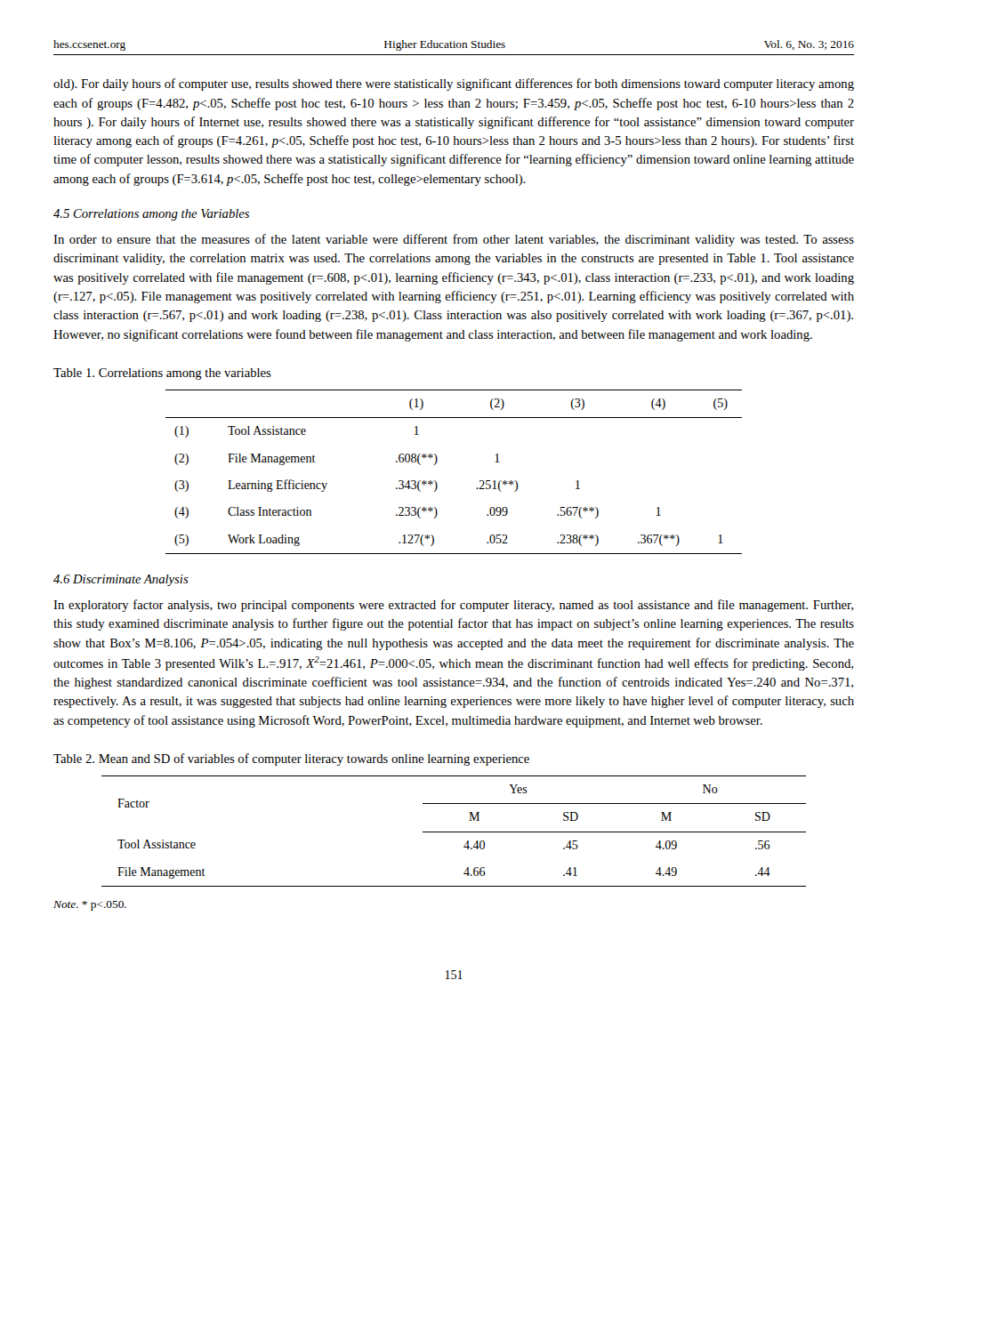hes.ccsenet.org
Higher Education Studies
Vol. 6, No. 3; 2016
old). For daily hours of computer use, results showed there were statistically significant differences for both dimensions toward computer literacy among each of groups (F=4.482, p<.05, Scheffe post hoc test, 6-10 hours > less than 2 hours; F=3.459, p<.05, Scheffe post hoc test, 6-10 hours>less than 2 hours ). For daily hours of Internet use, results showed there was a statistically significant difference for “tool assistance” dimension toward computer literacy among each of groups (F=4.261, p<.05, Scheffe post hoc test, 6-10 hours>less than 2 hours and 3-5 hours>less than 2 hours). For students’ first time of computer lesson, results showed there was a statistically significant difference for “learning efficiency” dimension toward online learning attitude among each of groups (F=3.614, p<.05, Scheffe post hoc test, college>elementary school).
4.5 Correlations among the Variables
In order to ensure that the measures of the latent variable were different from other latent variables, the discriminant validity was tested. To assess discriminant validity, the correlation matrix was used. The correlations among the variables in the constructs are presented in Table 1. Tool assistance was positively correlated with file management (r=.608, p<.01), learning efficiency (r=.343, p<.01), class interaction (r=.233, p<.01), and work loading (r=.127, p<.05). File management was positively correlated with learning efficiency (r=.251, p<.01). Learning efficiency was positively correlated with class interaction (r=.567, p<.01) and work loading (r=.238, p<.01). Class interaction was also positively correlated with work loading (r=.367, p<.01). However, no significant correlations were found between file management and class interaction, and between file management and work loading.
Table 1. Correlations among the variables
| | | (1) | (2) | (3) | (4) | (5) |
| --- | --- | --- | --- | --- | --- | --- |
| (1) | Tool Assistance | 1 | | | | |
| (2) | File Management | .608(**) | 1 | | | |
| (3) | Learning Efficiency | .343(**) | .251(**) | 1 | | |
| (4) | Class Interaction | .233(**) | .099 | .567(**) | 1 | |
| (5) | Work Loading | .127(*) | .052 | .238(**) | .367(**) | 1 |
4.6 Discriminate Analysis
In exploratory factor analysis, two principal components were extracted for computer literacy, named as tool assistance and file management. Further, this study examined discriminate analysis to further figure out the potential factor that has impact on subject’s online learning experiences. The results show that Box’s M=8.106, P=.054>.05, indicating the null hypothesis was accepted and the data meet the requirement for discriminate analysis. The outcomes in Table 3 presented Wilk’s L.=.917, X2=21.461, P=.000<.05, which mean the discriminant function had well effects for predicting. Second, the highest standardized canonical discriminate coefficient was tool assistance=.934, and the function of centroids indicated Yes=.240 and No=.371, respectively. As a result, it was suggested that subjects had online learning experiences were more likely to have higher level of computer literacy, such as competency of tool assistance using Microsoft Word, PowerPoint, Excel, multimedia hardware equipment, and Internet web browser.
Table 2. Mean and SD of variables of computer literacy towards online learning experience
| Factor | Yes | No |
| --- | --- | --- |
| M | SD | M | SD |
| Tool Assistance | 4.40 | .45 | 4.09 | .56 |
| File Management | 4.66 | .41 | 4.49 | .44 |
Note. * p<.050.
151